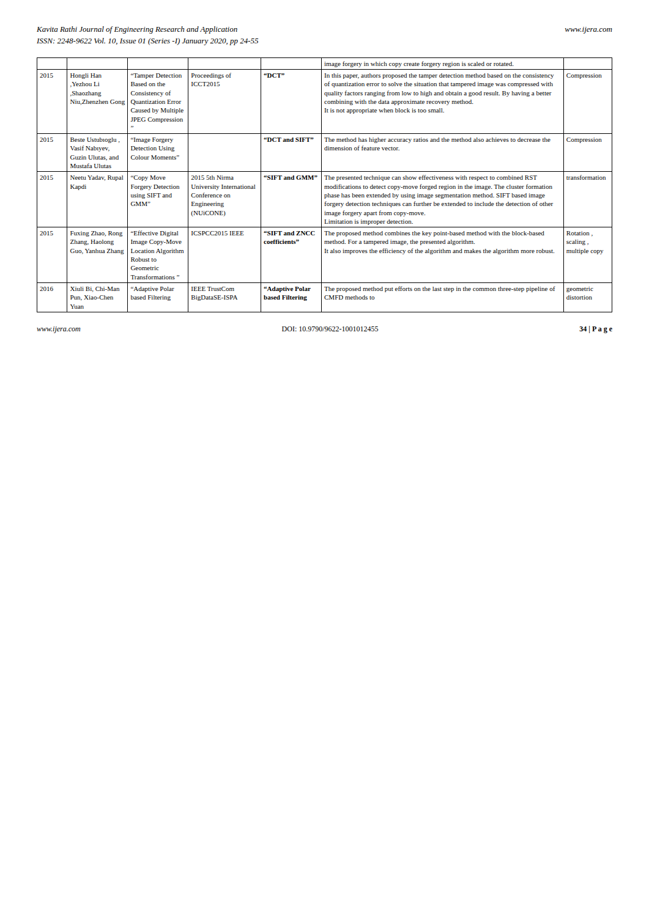Kavita Rathi Journal of Engineering Research and Application www.ijera.com
ISSN: 2248-9622 Vol. 10, Issue 01 (Series -I) January 2020, pp 24-55
| | | | | | image forgery in which copy create forgery region is scaled or rotated. | |
| 2015 | Hongli Han ,Yezhou Li ,Shaozhang Niu,Zhenzhen Gong | “Tamper Detection Based on the Consistency of Quantization Error Caused by Multiple JPEG Compression ” | Proceedings of ICCT2015 | “DCT” | In this paper, authors proposed the tamper detection method based on the consistency of quantization error to solve the situation that tampered image was compressed with quality factors ranging from low to high and obtain a good result. By having a better combining with the data approximate recovery method. It is not appropriate when block is too small. | Compression |
| 2015 | Beste Ustubıoglu , Vasif Nabıyev, Guzin Ulutas, and Mustafa Ulutas | “Image Forgery Detection Using Colour Moments” | | “DCT and SIFT” | The method has higher accuracy ratios and the method also achieves to decrease the dimension of feature vector. | Compression |
| 2015 | Neetu Yadav, Rupal Kapdi | “Copy Move Forgery Detection using SIFT and GMM” | 2015 5th Nirma University International Conference on Engineering (NUiCONE) | “SIFT and GMM” | The presented technique can show effectiveness with respect to combined RST modifications to detect copy-move forged region in the image. The cluster formation phase has been extended by using image segmentation method. SIFT based image forgery detection techniques can further be extended to include the detection of other image forgery apart from copy-move. Limitation is improper detection. | transformation |
| 2015 | Fuxing Zhao, Rong Zhang, Haolong Guo, Yanhua Zhang | “Effective Digital Image Copy-Move Location Algorithm Robust to Geometric Transformations ” | ICSPCC2015 IEEE | “SIFT and ZNCC coefficients” | The proposed method combines the key point-based method with the block-based method. For a tampered image, the presented algorithm. It also improves the efficiency of the algorithm and makes the algorithm more robust. | Rotation , scaling , multiple copy |
| 2016 | Xiuli Bi, Chi-Man Pun, Xiao-Chen Yuan | “Adaptive Polar based Filtering | IEEE TrustCom BigDataSE-ISPA | “Adaptive Polar based Filtering | The proposed method put efforts on the last step in the common three-step pipeline of CMFD methods to | geometric distortion |
www.ijera.com DOI: 10.9790/9622-1001012455 34 | P a g e